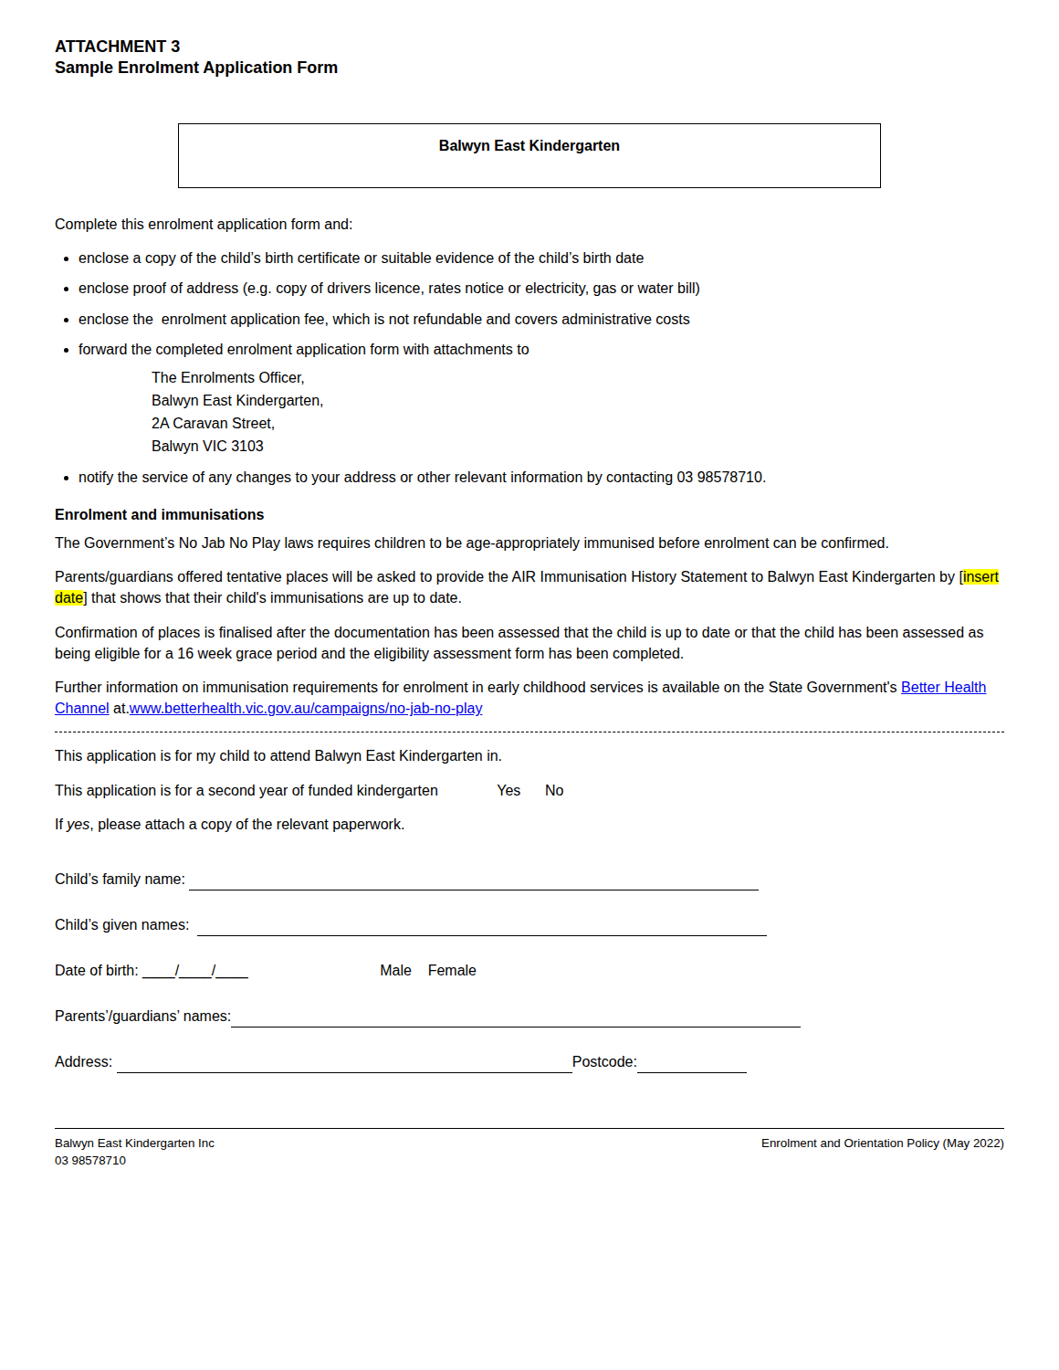ATTACHMENT 3
Sample Enrolment Application Form
Balwyn East Kindergarten
Complete this enrolment application form and:
enclose a copy of the child’s birth certificate or suitable evidence of the child’s birth date
enclose proof of address (e.g. copy of drivers licence, rates notice or electricity, gas or water bill)
enclose the enrolment application fee, which is not refundable and covers administrative costs
forward the completed enrolment application form with attachments to
The Enrolments Officer,
Balwyn East Kindergarten,
2A Caravan Street,
Balwyn VIC 3103
notify the service of any changes to your address or other relevant information by contacting 03 98578710.
Enrolment and immunisations
The Government’s No Jab No Play laws requires children to be age-appropriately immunised before enrolment can be confirmed.
Parents/guardians offered tentative places will be asked to provide the AIR Immunisation History Statement to Balwyn East Kindergarten by [insert date] that shows that their child's immunisations are up to date.
Confirmation of places is finalised after the documentation has been assessed that the child is up to date or that the child has been assessed as being eligible for a 16 week grace period and the eligibility assessment form has been completed.
Further information on immunisation requirements for enrolment in early childhood services is available on the State Government's Better Health Channel at.www.betterhealth.vic.gov.au/campaigns/no-jab-no-play
This application is for my child to attend Balwyn East Kindergarten in.
This application is for a second year of funded kindergarten Yes No
If yes, please attach a copy of the relevant paperwork.
Child’s family name:
Child’s given names:
Date of birth: ____/____/____ Male Female
Parents’/guardians’ names:
Address: Postcode:
Balwyn East Kindergarten Inc
03 98578710
Enrolment and Orientation Policy (May 2022)